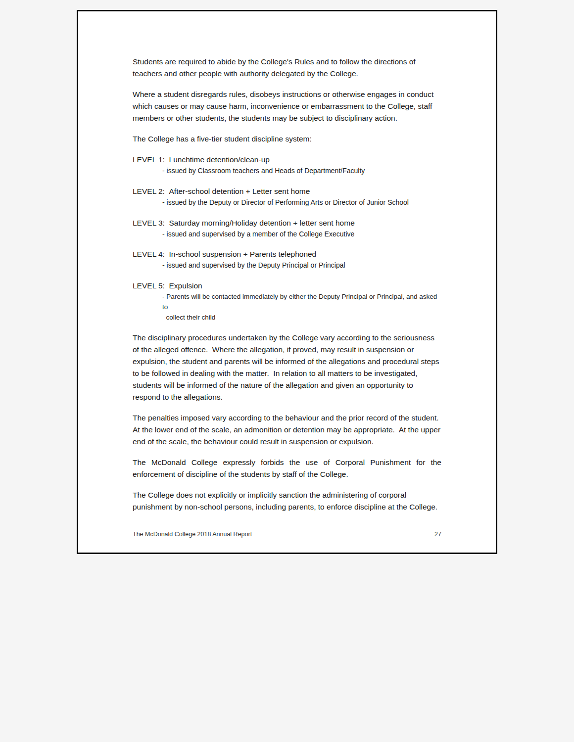Students are required to abide by the College's Rules and to follow the directions of teachers and other people with authority delegated by the College.
Where a student disregards rules, disobeys instructions or otherwise engages in conduct which causes or may cause harm, inconvenience or embarrassment to the College, staff members or other students, the students may be subject to disciplinary action.
The College has a five-tier student discipline system:
LEVEL 1: Lunchtime detention/clean-up
- issued by Classroom teachers and Heads of Department/Faculty
LEVEL 2: After-school detention + Letter sent home
- issued by the Deputy or Director of Performing Arts or Director of Junior School
LEVEL 3: Saturday morning/Holiday detention + letter sent home
- issued and supervised by a member of the College Executive
LEVEL 4: In-school suspension + Parents telephoned
- issued and supervised by the Deputy Principal or Principal
LEVEL 5: Expulsion
- Parents will be contacted immediately by either the Deputy Principal or Principal, and asked to
collect their child
The disciplinary procedures undertaken by the College vary according to the seriousness of the alleged offence. Where the allegation, if proved, may result in suspension or expulsion, the student and parents will be informed of the allegations and procedural steps to be followed in dealing with the matter. In relation to all matters to be investigated, students will be informed of the nature of the allegation and given an opportunity to respond to the allegations.
The penalties imposed vary according to the behaviour and the prior record of the student. At the lower end of the scale, an admonition or detention may be appropriate. At the upper end of the scale, the behaviour could result in suspension or expulsion.
The McDonald College expressly forbids the use of Corporal Punishment for the enforcement of discipline of the students by staff of the College.
The College does not explicitly or implicitly sanction the administering of corporal punishment by non-school persons, including parents, to enforce discipline at the College.
The McDonald College 2018 Annual Report 27